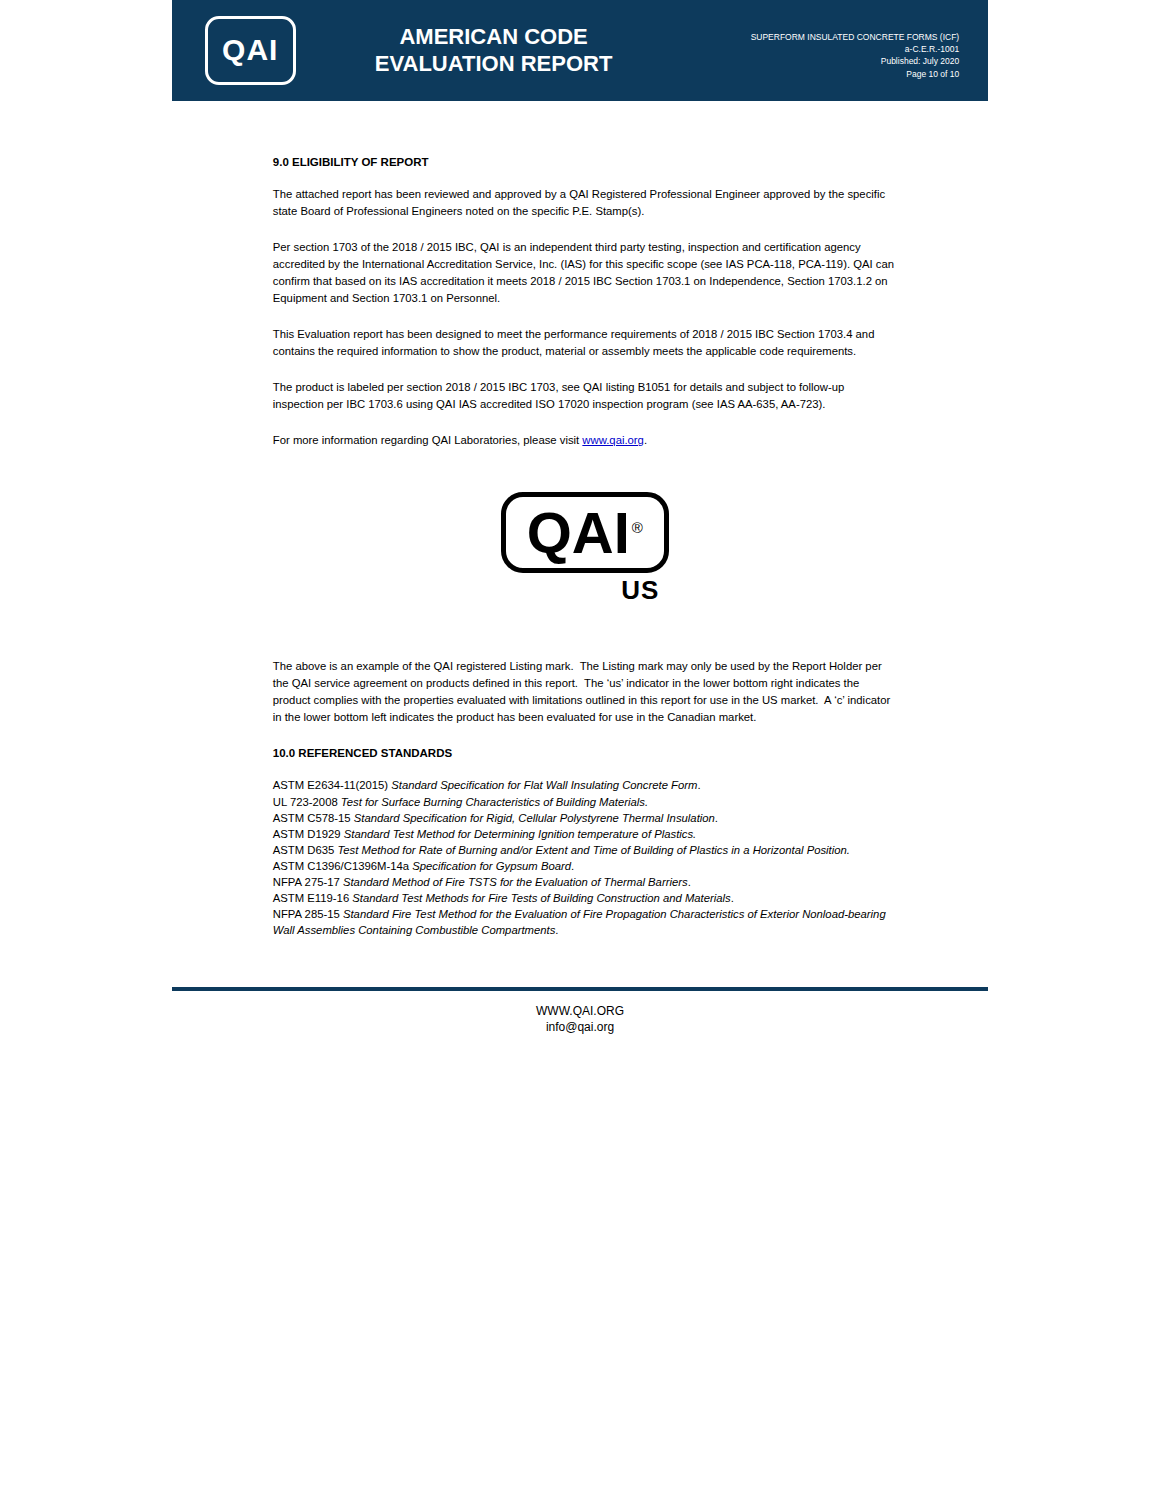QAI
AMERICAN CODE
EVALUATION REPORT
SUPERFORM INSULATED CONCRETE FORMS (ICF)
a-C.E.R.-1001
Published: July 2020
Page 10 of 10
9.0 ELIGIBILITY OF REPORT
The attached report has been reviewed and approved by a QAI Registered Professional Engineer approved by the specific state Board of Professional Engineers noted on the specific P.E. Stamp(s).
Per section 1703 of the 2018 / 2015 IBC, QAI is an independent third party testing, inspection and certification agency accredited by the International Accreditation Service, Inc. (IAS) for this specific scope (see IAS PCA-118, PCA-119). QAI can confirm that based on its IAS accreditation it meets 2018 / 2015 IBC Section 1703.1 on Independence, Section 1703.1.2 on Equipment and Section 1703.1 on Personnel.
This Evaluation report has been designed to meet the performance requirements of 2018 / 2015 IBC Section 1703.4 and contains the required information to show the product, material or assembly meets the applicable code requirements.
The product is labeled per section 2018 / 2015 IBC 1703, see QAI listing B1051 for details and subject to follow-up inspection per IBC 1703.6 using QAI IAS accredited ISO 17020 inspection program (see IAS AA-635, AA-723).
For more information regarding QAI Laboratories, please visit www.qai.org.
QAI®
US
The above is an example of the QAI registered Listing mark. The Listing mark may only be used by the Report Holder per the QAI service agreement on products defined in this report. The ‘us’ indicator in the lower bottom right indicates the product complies with the properties evaluated with limitations outlined in this report for use in the US market. A ‘c’ indicator in the lower bottom left indicates the product has been evaluated for use in the Canadian market.
10.0 REFERENCED STANDARDS
ASTM E2634-11(2015) Standard Specification for Flat Wall Insulating Concrete Form.
UL 723-2008 Test for Surface Burning Characteristics of Building Materials.
ASTM C578-15 Standard Specification for Rigid, Cellular Polystyrene Thermal Insulation.
ASTM D1929 Standard Test Method for Determining Ignition temperature of Plastics.
ASTM D635 Test Method for Rate of Burning and/or Extent and Time of Building of Plastics in a Horizontal Position.
ASTM C1396/C1396M-14a Specification for Gypsum Board.
NFPA 275-17 Standard Method of Fire TSTS for the Evaluation of Thermal Barriers.
ASTM E119-16 Standard Test Methods for Fire Tests of Building Construction and Materials.
NFPA 285-15 Standard Fire Test Method for the Evaluation of Fire Propagation Characteristics of Exterior Nonload-bearing Wall Assemblies Containing Combustible Compartments.
WWW.QAI.ORG
info@qai.org